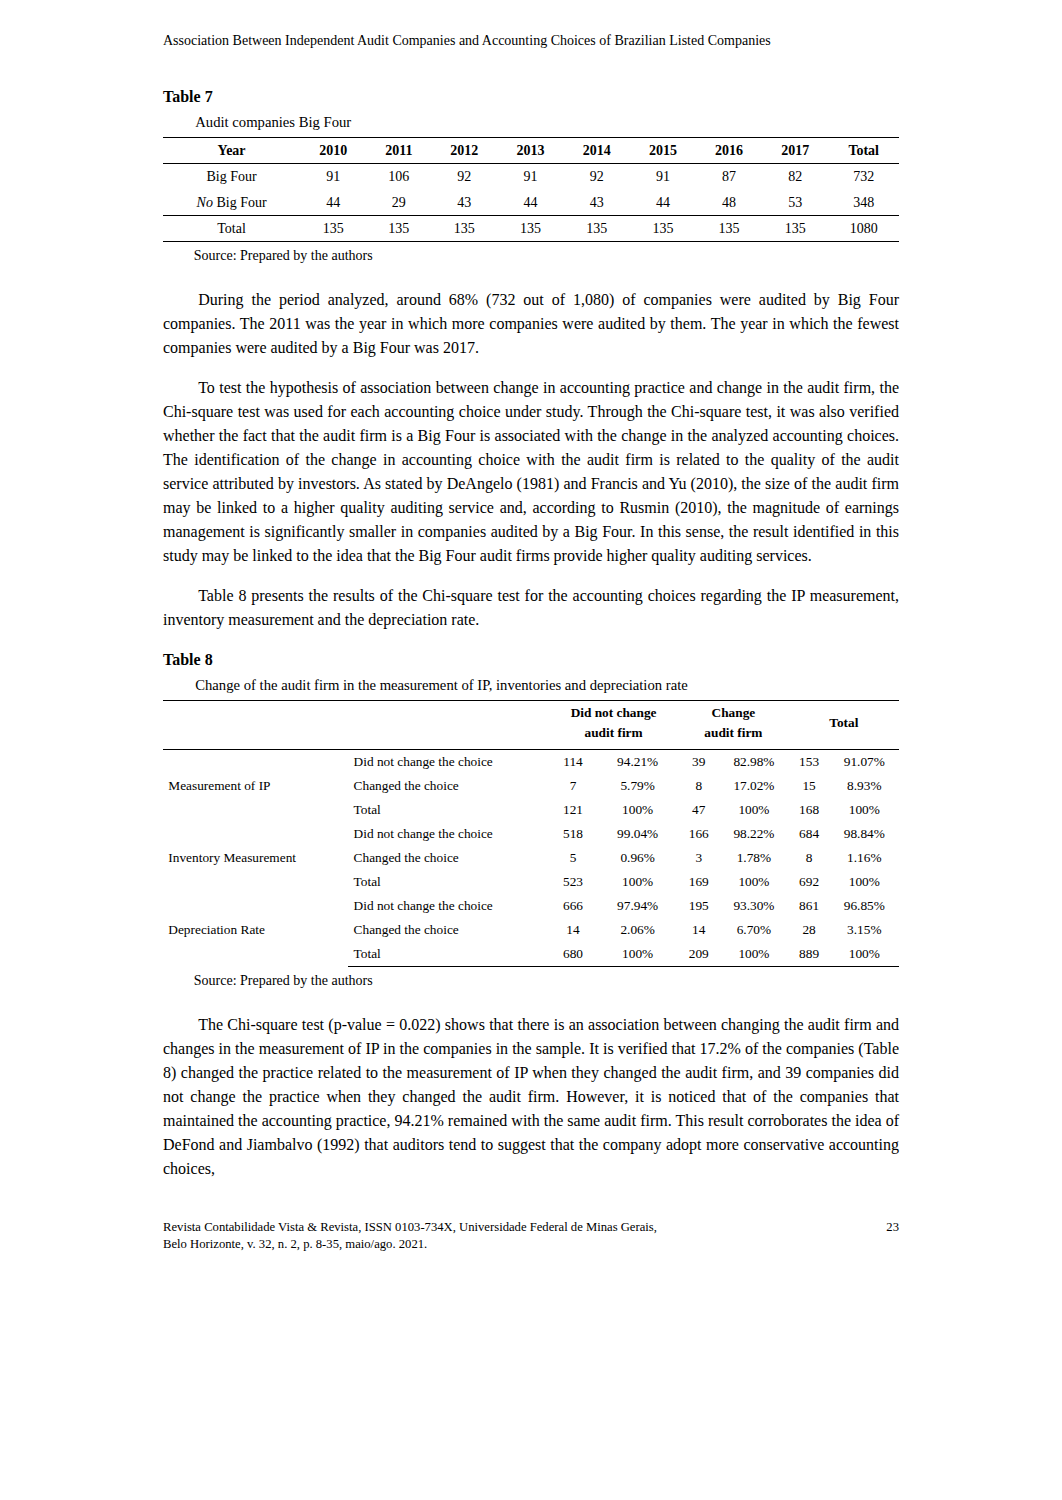Association Between Independent Audit Companies and Accounting Choices of Brazilian Listed Companies
Table 7
Audit companies Big Four
| Year | 2010 | 2011 | 2012 | 2013 | 2014 | 2015 | 2016 | 2017 | Total |
| --- | --- | --- | --- | --- | --- | --- | --- | --- | --- |
| Big Four | 91 | 106 | 92 | 91 | 92 | 91 | 87 | 82 | 732 |
| No Big Four | 44 | 29 | 43 | 44 | 43 | 44 | 48 | 53 | 348 |
| Total | 135 | 135 | 135 | 135 | 135 | 135 | 135 | 135 | 1080 |
Source: Prepared by the authors
During the period analyzed, around 68% (732 out of 1,080) of companies were audited by Big Four companies. The 2011 was the year in which more companies were audited by them. The year in which the fewest companies were audited by a Big Four was 2017.
To test the hypothesis of association between change in accounting practice and change in the audit firm, the Chi-square test was used for each accounting choice under study. Through the Chi-square test, it was also verified whether the fact that the audit firm is a Big Four is associated with the change in the analyzed accounting choices. The identification of the change in accounting choice with the audit firm is related to the quality of the audit service attributed by investors. As stated by DeAngelo (1981) and Francis and Yu (2010), the size of the audit firm may be linked to a higher quality auditing service and, according to Rusmin (2010), the magnitude of earnings management is significantly smaller in companies audited by a Big Four. In this sense, the result identified in this study may be linked to the idea that the Big Four audit firms provide higher quality auditing services.
Table 8 presents the results of the Chi-square test for the accounting choices regarding the IP measurement, inventory measurement and the depreciation rate.
Table 8
Change of the audit firm in the measurement of IP, inventories and depreciation rate
| | | Did not change audit firm | Change audit firm | Total |
| --- | --- | --- | --- | --- |
| Measurement of IP | Did not change the choice | 114 | 94.21% | 39 | 82.98% | 153 | 91.07% |
| Changed the choice | 7 | 5.79% | 8 | 17.02% | 15 | 8.93% |
| Total | 121 | 100% | 47 | 100% | 168 | 100% |
| Inventory Measurement | Did not change the choice | 518 | 99.04% | 166 | 98.22% | 684 | 98.84% |
| Changed the choice | 5 | 0.96% | 3 | 1.78% | 8 | 1.16% |
| Total | 523 | 100% | 169 | 100% | 692 | 100% |
| Depreciation Rate | Did not change the choice | 666 | 97.94% | 195 | 93.30% | 861 | 96.85% |
| Changed the choice | 14 | 2.06% | 14 | 6.70% | 28 | 3.15% |
| Total | 680 | 100% | 209 | 100% | 889 | 100% |
Source: Prepared by the authors
The Chi-square test (p-value = 0.022) shows that there is an association between changing the audit firm and changes in the measurement of IP in the companies in the sample. It is verified that 17.2% of the companies (Table 8) changed the practice related to the measurement of IP when they changed the audit firm, and 39 companies did not change the practice when they changed the audit firm. However, it is noticed that of the companies that maintained the accounting practice, 94.21% remained with the same audit firm. This result corroborates the idea of DeFond and Jiambalvo (1992) that auditors tend to suggest that the company adopt more conservative accounting choices,
23 Revista Contabilidade Vista & Revista, ISSN 0103-734X, Universidade Federal de Minas Gerais,
Belo Horizonte, v. 32, n. 2, p. 8-35, maio/ago. 2021.